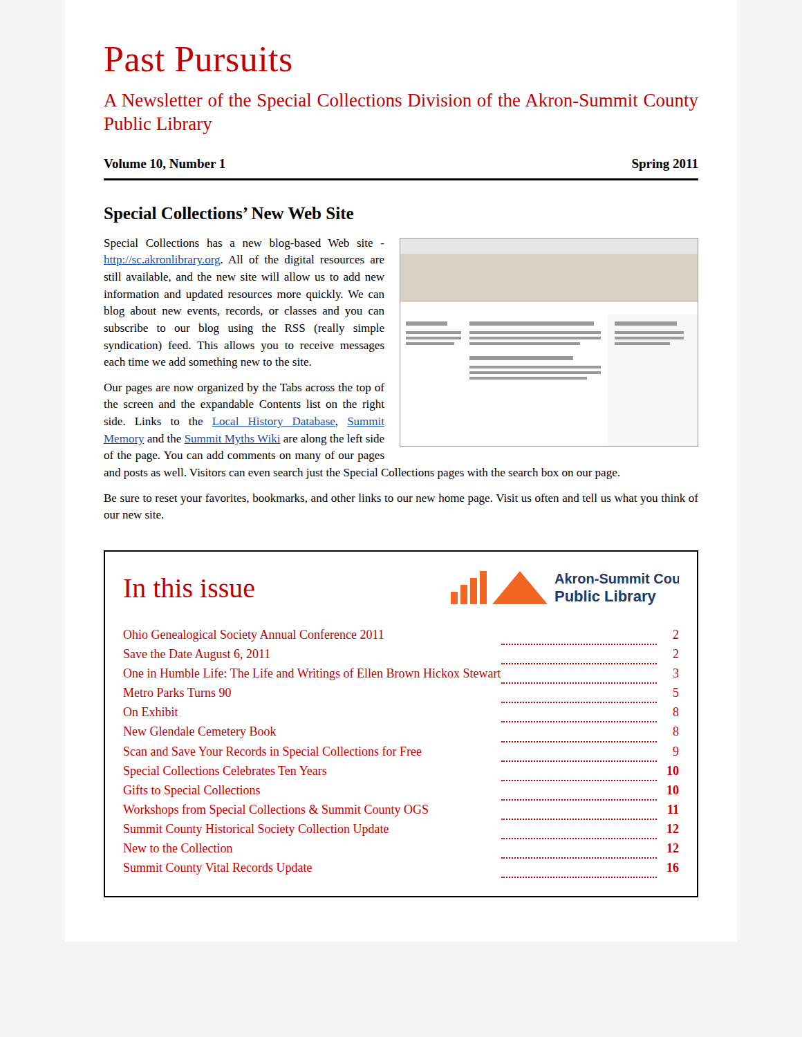Past Pursuits
A Newsletter of the Special Collections Division of the Akron-Summit County Public Library
Volume 10, Number 1 Spring 2011
Special Collections’ New Web Site
Special Collections has a new blog-based Web site - http://sc.akronlibrary.org. All of the digital resources are still available, and the new site will allow us to add new information and updated resources more quickly. We can blog about new events, records, or classes and you can subscribe to our blog using the RSS (really simple syndication) feed. This allows you to receive messages each time we add something new to the site.
Our pages are now organized by the Tabs across the top of the screen and the expandable Contents list on the right side. Links to the Local History Database, Summit Memory and the Summit Myths Wiki are along the left side of the page. You can add comments on many of our pages and posts as well. Visitors can even search just the Special Collections pages with the search box on our page.
Be sure to reset your favorites, bookmarks, and other links to our new home page. Visit us often and tell us what you think of our new site.
In this issue
| Ohio Genealogical Society Annual Conference 2011 | | 2 |
| Save the Date August 6, 2011 | | 2 |
| One in Humble Life: The Life and Writings of Ellen Brown Hickox Stewart | | 3 |
| Metro Parks Turns 90 | | 5 |
| On Exhibit | | 8 |
| New Glendale Cemetery Book | | 8 |
| Scan and Save Your Records in Special Collections for Free | | 9 |
| Special Collections Celebrates Ten Years | | 10 |
| Gifts to Special Collections | | 10 |
| Workshops from Special Collections & Summit County OGS | | 11 |
| Summit County Historical Society Collection Update | | 12 |
| New to the Collection | | 12 |
| Summit County Vital Records Update | | 16 |